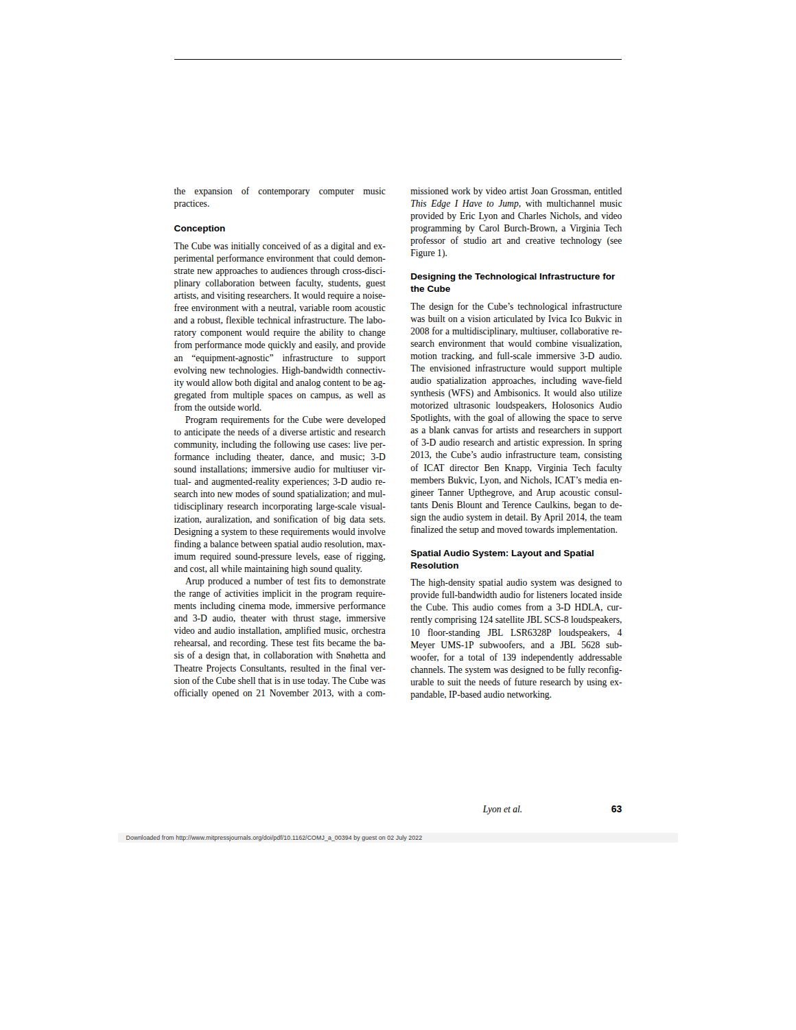the expansion of contemporary computer music practices.
Conception
The Cube was initially conceived of as a digital and experimental performance environment that could demonstrate new approaches to audiences through cross-disciplinary collaboration between faculty, students, guest artists, and visiting researchers. It would require a noise-free environment with a neutral, variable room acoustic and a robust, flexible technical infrastructure. The laboratory component would require the ability to change from performance mode quickly and easily, and provide an “equipment-agnostic” infrastructure to support evolving new technologies. High-bandwidth connectivity would allow both digital and analog content to be aggregated from multiple spaces on campus, as well as from the outside world.
Program requirements for the Cube were developed to anticipate the needs of a diverse artistic and research community, including the following use cases: live performance including theater, dance, and music; 3-D sound installations; immersive audio for multiuser virtual- and augmented-reality experiences; 3-D audio research into new modes of sound spatialization; and multidisciplinary research incorporating large-scale visualization, auralization, and sonification of big data sets. Designing a system to these requirements would involve finding a balance between spatial audio resolution, maximum required sound-pressure levels, ease of rigging, and cost, all while maintaining high sound quality.
Arup produced a number of test fits to demonstrate the range of activities implicit in the program requirements including cinema mode, immersive performance and 3-D audio, theater with thrust stage, immersive video and audio installation, amplified music, orchestra rehearsal, and recording. These test fits became the basis of a design that, in collaboration with Snøhetta and Theatre Projects Consultants, resulted in the final version of the Cube shell that is in use today. The Cube was officially opened on 21 November 2013, with a commissioned work by video artist Joan Grossman, entitled This Edge I Have to Jump, with multichannel music provided by Eric Lyon and Charles Nichols, and video programming by Carol Burch-Brown, a Virginia Tech professor of studio art and creative technology (see Figure 1).
Designing the Technological Infrastructure for the Cube
The design for the Cube’s technological infrastructure was built on a vision articulated by Ivica Ico Bukvic in 2008 for a multidisciplinary, multiuser, collaborative research environment that would combine visualization, motion tracking, and full-scale immersive 3-D audio. The envisioned infrastructure would support multiple audio spatialization approaches, including wave-field synthesis (WFS) and Ambisonics. It would also utilize motorized ultrasonic loudspeakers, Holosonics Audio Spotlights, with the goal of allowing the space to serve as a blank canvas for artists and researchers in support of 3-D audio research and artistic expression. In spring 2013, the Cube’s audio infrastructure team, consisting of ICAT director Ben Knapp, Virginia Tech faculty members Bukvic, Lyon, and Nichols, ICAT’s media engineer Tanner Upthegrove, and Arup acoustic consultants Denis Blount and Terence Caulkins, began to design the audio system in detail. By April 2014, the team finalized the setup and moved towards implementation.
Spatial Audio System: Layout and Spatial Resolution
The high-density spatial audio system was designed to provide full-bandwidth audio for listeners located inside the Cube. This audio comes from a 3-D HDLA, currently comprising 124 satellite JBL SCS-8 loudspeakers, 10 floor-standing JBL LSR6328P loudspeakers, 4 Meyer UMS-1P subwoofers, and a JBL 5628 subwoofer, for a total of 139 independently addressable channels. The system was designed to be fully reconfigurable to suit the needs of future research by using expandable, IP-based audio networking.
Lyon et al. 63
Downloaded from http://www.mitpressjournals.org/doi/pdf/10.1162/COMJ_a_00394 by guest on 02 July 2022